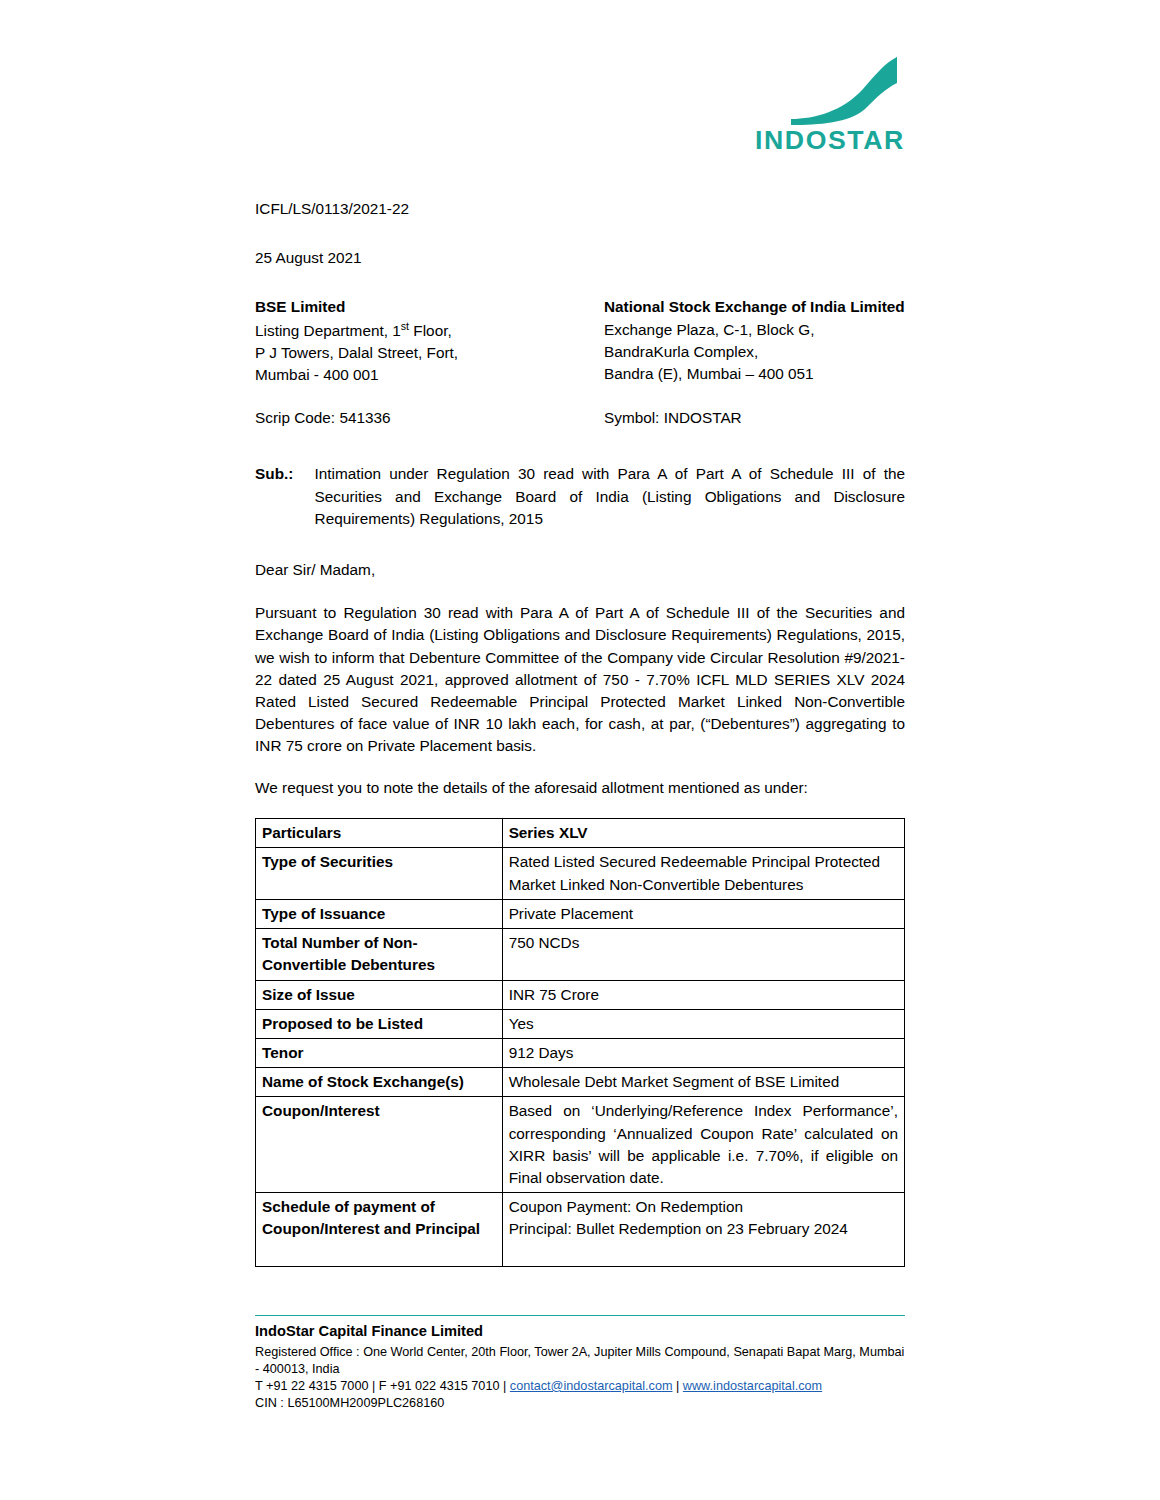INDOSTAR
ICFL/LS/0113/2021-22
25 August 2021
| BSE Limited Listing Department, 1 st Floor, P J Towers, Dalal Street, Fort, Mumbai - 400 001 | National Stock Exchange of India Limited Exchange Plaza, C-1, Block G, BandraKurla Complex, Bandra (E), Mumbai – 400 051 |
| Scrip Code: 541336 | Symbol: INDOSTAR |
| Sub.: | Intimation under Regulation 30 read with Para A of Part A of Schedule III of the Securities and Exchange Board of India (Listing Obligations and Disclosure Requirements) Regulations, 2015 |
Dear Sir/ Madam,
Pursuant to Regulation 30 read with Para A of Part A of Schedule III of the Securities and Exchange Board of India (Listing Obligations and Disclosure Requirements) Regulations, 2015, we wish to inform that Debenture Committee of the Company vide Circular Resolution #9/2021-22 dated 25 August 2021, approved allotment of 750 - 7.70% ICFL MLD SERIES XLV 2024 Rated Listed Secured Redeemable Principal Protected Market Linked Non-Convertible Debentures of face value of INR 10 lakh each, for cash, at par, (“Debentures”) aggregating to INR 75 crore on Private Placement basis.
We request you to note the details of the aforesaid allotment mentioned as under:
| Particulars | Series XLV |
| Type of Securities | Rated Listed Secured Redeemable Principal Protected Market Linked Non-Convertible Debentures |
| Type of Issuance | Private Placement |
| Total Number of Non-Convertible Debentures | 750 NCDs |
| Size of Issue | INR 75 Crore |
| Proposed to be Listed | Yes |
| Tenor | 912 Days |
| Name of Stock Exchange(s) | Wholesale Debt Market Segment of BSE Limited |
| Coupon/Interest | Based on ‘Underlying/Reference Index Performance’, corresponding ‘Annualized Coupon Rate’ calculated on XIRR basis’ will be applicable i.e. 7.70%, if eligible on Final observation date. |
| Schedule of payment of Coupon/Interest and Principal | Coupon Payment: On Redemption Principal: Bullet Redemption on 23 February 2024 |
IndoStar Capital Finance Limited
Registered Office : One World Center, 20th Floor, Tower 2A, Jupiter Mills Compound, Senapati Bapat Marg, Mumbai - 400013, India
T +91 22 4315 7000 | F +91 022 4315 7010 | contact@indostarcapital.com | www.indostarcapital.com
CIN : L65100MH2009PLC268160